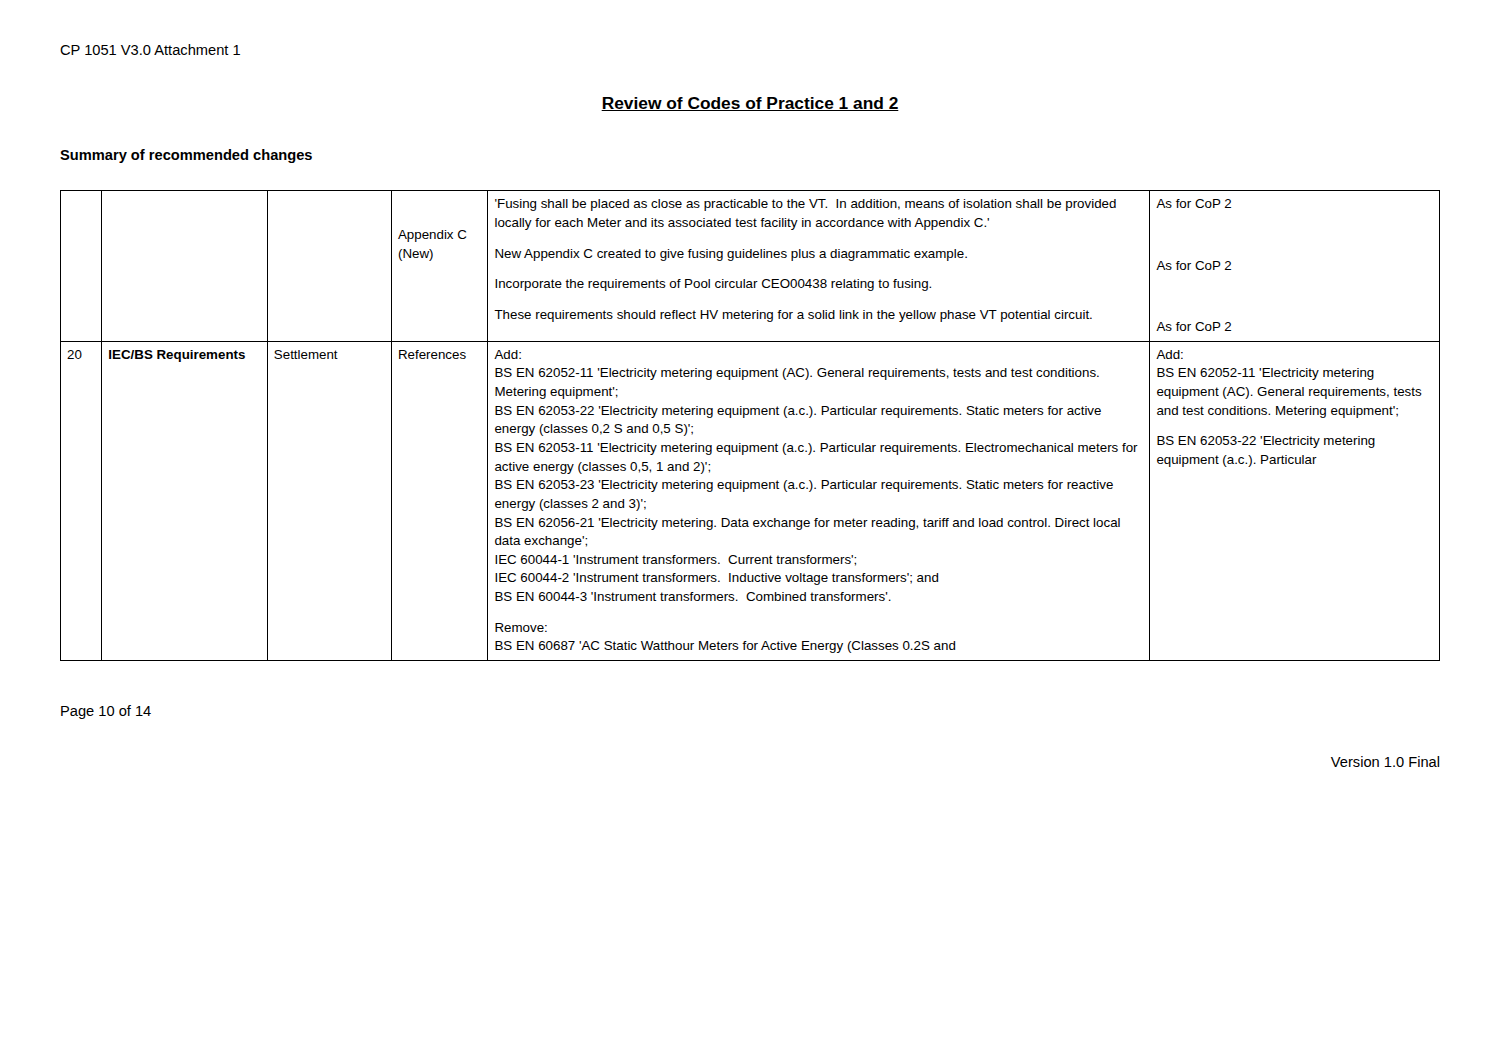CP 1051 V3.0 Attachment 1
Review of Codes of Practice 1 and 2
Summary of recommended changes
| | | | Appendix C (New) | 'Fusing shall be placed as close as practicable to the VT. In addition, means of isolation shall be provided locally for each Meter and its associated test facility in accordance with Appendix C.' New Appendix C created to give fusing guidelines plus a diagrammatic example. Incorporate the requirements of Pool circular CEO00438 relating to fusing. These requirements should reflect HV metering for a solid link in the yellow phase VT potential circuit. | As for CoP 2 As for CoP 2 As for CoP 2 |
| 20 | IEC/BS Requirements | Settlement | References | Add: BS EN 62052-11 'Electricity metering equipment (AC). General requirements, tests and test conditions. Metering equipment'; BS EN 62053-22 'Electricity metering equipment (a.c.). Particular requirements. Static meters for active energy (classes 0,2 S and 0,5 S)'; BS EN 62053-11 'Electricity metering equipment (a.c.). Particular requirements. Electromechanical meters for active energy (classes 0,5, 1 and 2)'; BS EN 62053-23 'Electricity metering equipment (a.c.). Particular requirements. Static meters for reactive energy (classes 2 and 3)'; BS EN 62056-21 'Electricity metering. Data exchange for meter reading, tariff and load control. Direct local data exchange'; IEC 60044-1 'Instrument transformers. Current transformers'; IEC 60044-2 'Instrument transformers. Inductive voltage transformers'; and BS EN 60044-3 'Instrument transformers. Combined transformers'. Remove: BS EN 60687 'AC Static Watthour Meters for Active Energy (Classes 0.2S and | Add: BS EN 62052-11 'Electricity metering equipment (AC). General requirements, tests and test conditions. Metering equipment'; BS EN 62053-22 'Electricity metering equipment (a.c.). Particular |
Page 10 of 14
Version 1.0 Final